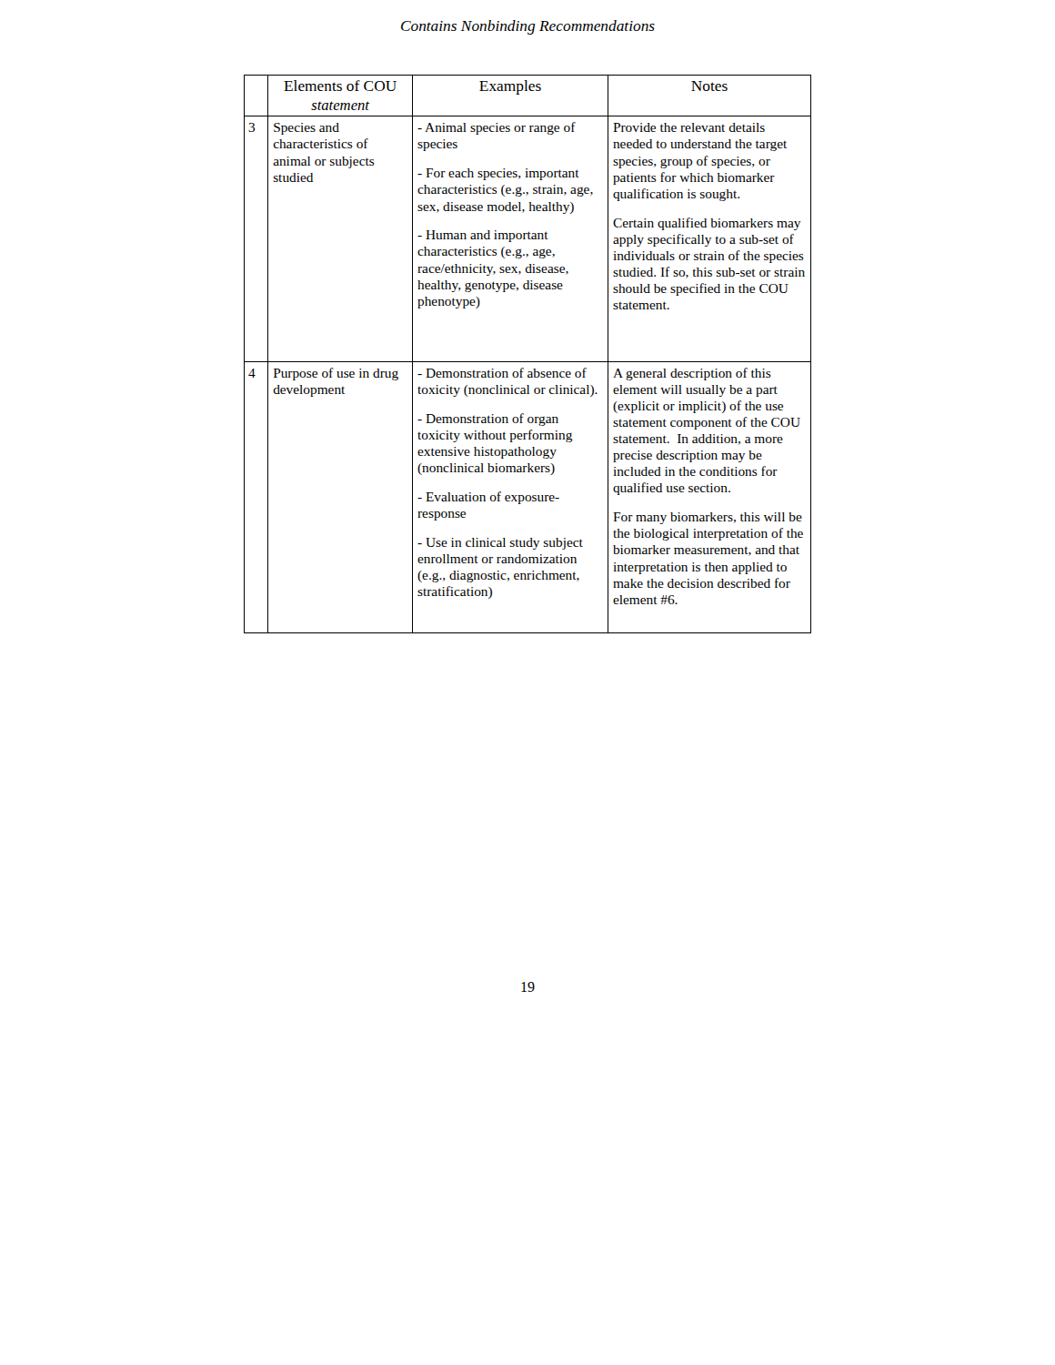Contains Nonbinding Recommendations
| | Elements of COU statement | Examples | Notes |
| --- | --- | --- | --- |
| 3 | Species and characteristics of animal or subjects studied | - Animal species or range of species - For each species, important characteristics (e.g., strain, age, sex, disease model, healthy) - Human and important characteristics (e.g., age, race/ethnicity, sex, disease, healthy, genotype, disease phenotype) | Provide the relevant details needed to understand the target species, group of species, or patients for which biomarker qualification is sought. Certain qualified biomarkers may apply specifically to a sub-set of individuals or strain of the species studied. If so, this sub-set or strain should be specified in the COU statement. |
| 4 | Purpose of use in drug development | - Demonstration of absence of toxicity (nonclinical or clinical). - Demonstration of organ toxicity without performing extensive histopathology (nonclinical biomarkers) - Evaluation of exposure-response - Use in clinical study subject enrollment or randomization (e.g., diagnostic, enrichment, stratification) | A general description of this element will usually be a part (explicit or implicit) of the use statement component of the COU statement. In addition, a more precise description may be included in the conditions for qualified use section. For many biomarkers, this will be the biological interpretation of the biomarker measurement, and that interpretation is then applied to make the decision described for element #6. |
19